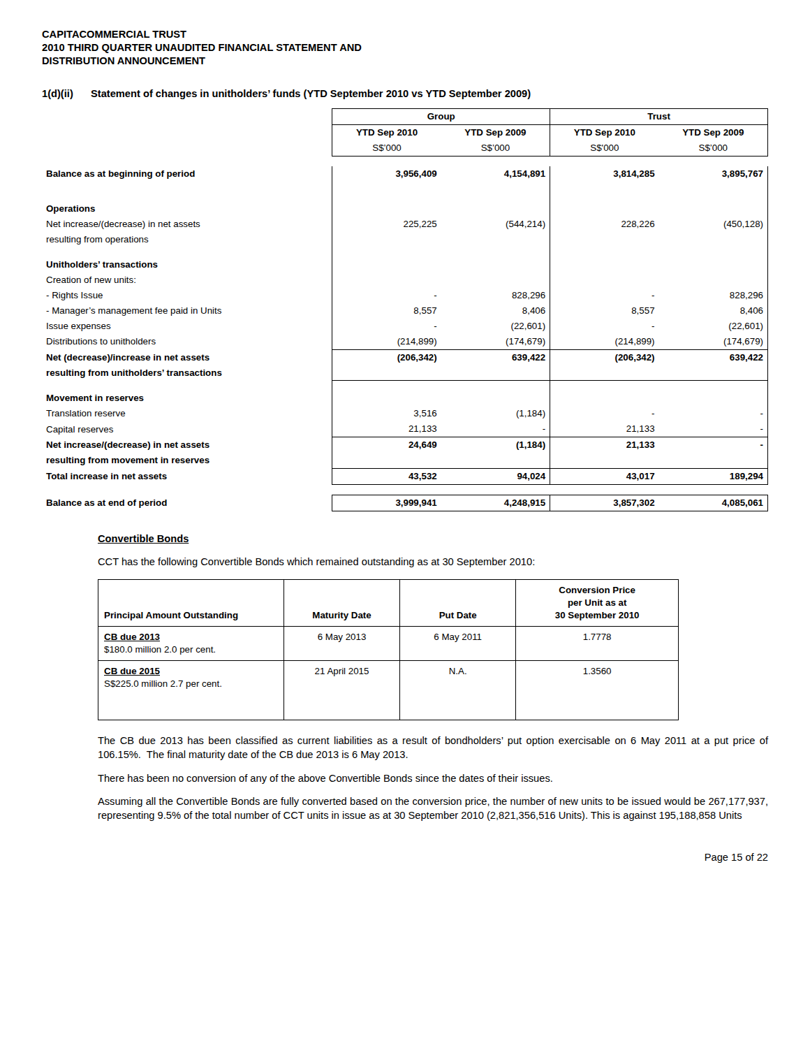CAPITACOMMERCIAL TRUST
2010 THIRD QUARTER UNAUDITED FINANCIAL STATEMENT AND
DISTRIBUTION ANNOUNCEMENT
1(d)(ii) Statement of changes in unitholders’ funds (YTD September 2010 vs YTD September 2009)
| | Group | Trust |
| | YTD Sep 2010 | YTD Sep 2009 | YTD Sep 2010 | YTD Sep 2009 |
| | S$’000 | S$’000 | S$'000 | S$’000 |
| Balance as at beginning of period | 3,956,409 | 4,154,891 | 3,814,285 | 3,895,767 |
| Operations | | | | |
| Net increase/(decrease) in net assets | 225,225 | (544,214) | 228,226 | (450,128) |
| resulting from operations | | | | |
| Unitholders’ transactions | | | | |
| Creation of new units: | | | | |
| - Rights Issue | - | 828,296 | - | 828,296 |
| - Manager’s management fee paid in Units | 8,557 | 8,406 | 8,557 | 8,406 |
| Issue expenses | - | (22,601) | - | (22,601) |
| Distributions to unitholders | (214,899) | (174,679) | (214,899) | (174,679) |
| Net (decrease)/increase in net assets | (206,342) | 639,422 | (206,342) | 639,422 |
| resulting from unitholders’ transactions | | | | |
| Movement in reserves | | | | |
| Translation reserve | 3,516 | (1,184) | - | - |
| Capital reserves | 21,133 | - | 21,133 | - |
| Net increase/(decrease) in net assets | 24,649 | (1,184) | 21,133 | - |
| resulting from movement in reserves | | | | |
| Total increase in net assets | 43,532 | 94,024 | 43,017 | 189,294 |
| Balance as at end of period | 3,999,941 | 4,248,915 | 3,857,302 | 4,085,061 |
Convertible Bonds
CCT has the following Convertible Bonds which remained outstanding as at 30 September 2010:
| Principal Amount Outstanding | Maturity Date | Put Date | Conversion Price per Unit as at 30 September 2010 |
| --- | --- | --- | --- |
| CB due 2013 $180.0 million 2.0 per cent. | 6 May 2013 | 6 May 2011 | 1.7778 |
| CB due 2015 S$225.0 million 2.7 per cent. | 21 April 2015 | N.A. | 1.3560 |
The CB due 2013 has been classified as current liabilities as a result of bondholders’ put option exercisable on 6 May 2011 at a put price of 106.15%. The final maturity date of the CB due 2013 is 6 May 2013.
There has been no conversion of any of the above Convertible Bonds since the dates of their issues.
Assuming all the Convertible Bonds are fully converted based on the conversion price, the number of new units to be issued would be 267,177,937, representing 9.5% of the total number of CCT units in issue as at 30 September 2010 (2,821,356,516 Units). This is against 195,188,858 Units
Page 15 of 22